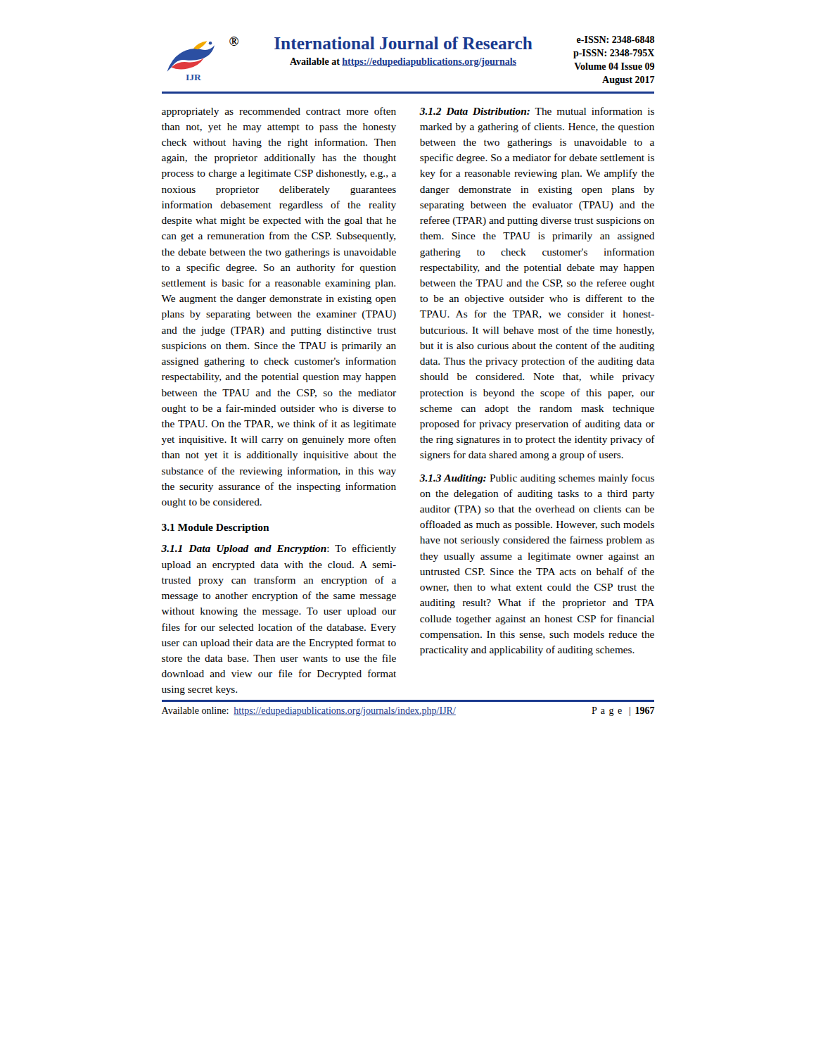IJR
®
International Journal of Research
Available at https://edupediapublications.org/journals
e-ISSN: 2348-6848
p-ISSN: 2348-795X
Volume 04 Issue 09
August 2017
appropriately as recommended contract more often than not, yet he may attempt to pass the honesty check without having the right information. Then again, the proprietor additionally has the thought process to charge a legitimate CSP dishonestly, e.g., a noxious proprietor deliberately guarantees information debasement regardless of the reality despite what might be expected with the goal that he can get a remuneration from the CSP. Subsequently, the debate between the two gatherings is unavoidable to a specific degree. So an authority for question settlement is basic for a reasonable examining plan. We augment the danger demonstrate in existing open plans by separating between the examiner (TPAU) and the judge (TPAR) and putting distinctive trust suspicions on them. Since the TPAU is primarily an assigned gathering to check customer's information respectability, and the potential question may happen between the TPAU and the CSP, so the mediator ought to be a fair-minded outsider who is diverse to the TPAU. On the TPAR, we think of it as legitimate yet inquisitive. It will carry on genuinely more often than not yet it is additionally inquisitive about the substance of the reviewing information, in this way the security assurance of the inspecting information ought to be considered.
3.1 Module Description
3.1.1 Data Upload and Encryption: To efficiently upload an encrypted data with the cloud. A semi-trusted proxy can transform an encryption of a message to another encryption of the same message without knowing the message. To user upload our files for our selected location of the database. Every user can upload their data are the Encrypted format to store the data base. Then user wants to use the file download and view our file for Decrypted format using secret keys.
3.1.2 Data Distribution: The mutual information is marked by a gathering of clients. Hence, the question between the two gatherings is unavoidable to a specific degree. So a mediator for debate settlement is key for a reasonable reviewing plan. We amplify the danger demonstrate in existing open plans by separating between the evaluator (TPAU) and the referee (TPAR) and putting diverse trust suspicions on them. Since the TPAU is primarily an assigned gathering to check customer's information respectability, and the potential debate may happen between the TPAU and the CSP, so the referee ought to be an objective outsider who is different to the TPAU. As for the TPAR, we consider it honest-butcurious. It will behave most of the time honestly, but it is also curious about the content of the auditing data. Thus the privacy protection of the auditing data should be considered. Note that, while privacy protection is beyond the scope of this paper, our scheme can adopt the random mask technique proposed for privacy preservation of auditing data or the ring signatures in to protect the identity privacy of signers for data shared among a group of users.
3.1.3 Auditing: Public auditing schemes mainly focus on the delegation of auditing tasks to a third party auditor (TPA) so that the overhead on clients can be offloaded as much as possible. However, such models have not seriously considered the fairness problem as they usually assume a legitimate owner against an untrusted CSP. Since the TPA acts on behalf of the owner, then to what extent could the CSP trust the auditing result? What if the proprietor and TPA collude together against an honest CSP for financial compensation. In this sense, such models reduce the practicality and applicability of auditing schemes.
Available online: https://edupediapublications.org/journals/index.php/IJR/
P a g e | 1967